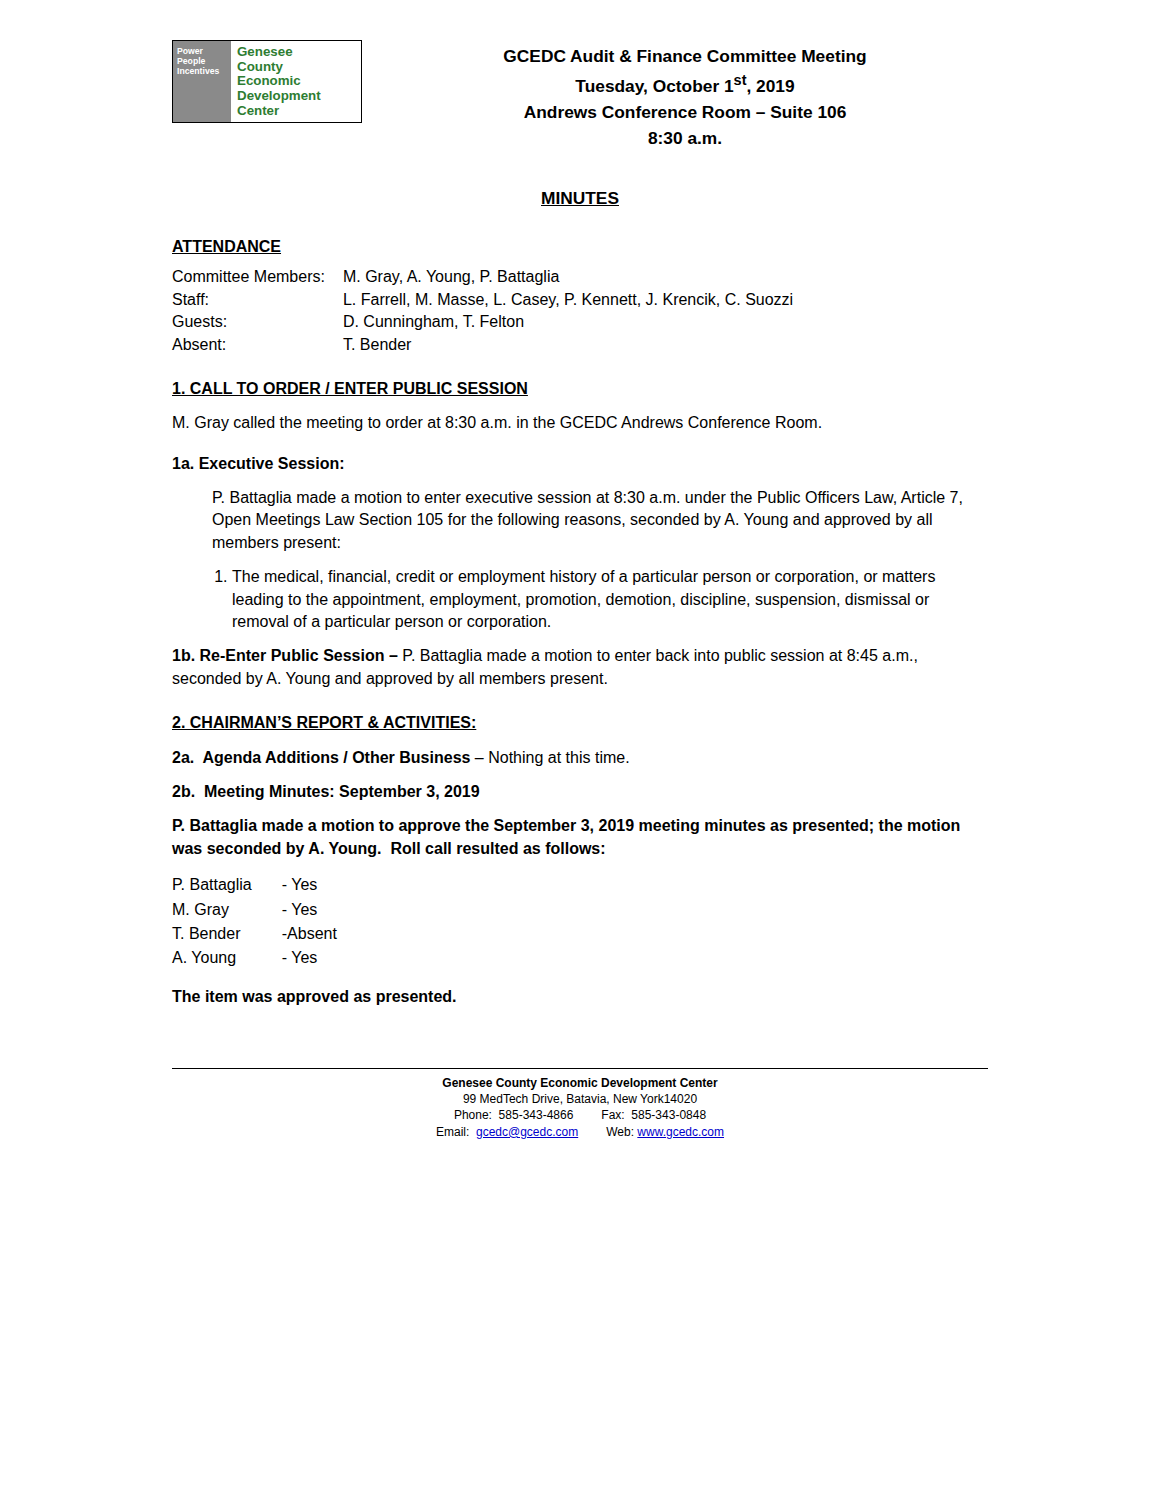Power
People
Incentives
Genesee
County
Economic
Development
Center
GCEDC Audit & Finance Committee Meeting
Tuesday, October 1st, 2019
Andrews Conference Room – Suite 106
8:30 a.m.
MINUTES
ATTENDANCE
| Committee Members: | M. Gray, A. Young, P. Battaglia |
| Staff: | L. Farrell, M. Masse, L. Casey, P. Kennett, J. Krencik, C. Suozzi |
| Guests: | D. Cunningham, T. Felton |
| Absent: | T. Bender |
1. CALL TO ORDER / ENTER PUBLIC SESSION
M. Gray called the meeting to order at 8:30 a.m. in the GCEDC Andrews Conference Room.
1a. Executive Session:
P. Battaglia made a motion to enter executive session at 8:30 a.m. under the Public Officers Law, Article 7, Open Meetings Law Section 105 for the following reasons, seconded by A. Young and approved by all members present:
The medical, financial, credit or employment history of a particular person or corporation, or matters leading to the appointment, employment, promotion, demotion, discipline, suspension, dismissal or removal of a particular person or corporation.
1b. Re-Enter Public Session – P. Battaglia made a motion to enter back into public session at 8:45 a.m., seconded by A. Young and approved by all members present.
2. CHAIRMAN’S REPORT & ACTIVITIES:
2a. Agenda Additions / Other Business – Nothing at this time.
2b. Meeting Minutes: September 3, 2019
P. Battaglia made a motion to approve the September 3, 2019 meeting minutes as presented; the motion was seconded by A. Young. Roll call resulted as follows:
| P. Battaglia | - Yes |
| M. Gray | - Yes |
| T. Bender | -Absent |
| A. Young | - Yes |
The item was approved as presented.
Genesee County Economic Development Center 99 MedTech Drive, Batavia, New York14020 Phone: 585-343-4866 Fax: 585-343-0848 Email: gcedc@gcedc.com Web: www.gcedc.com